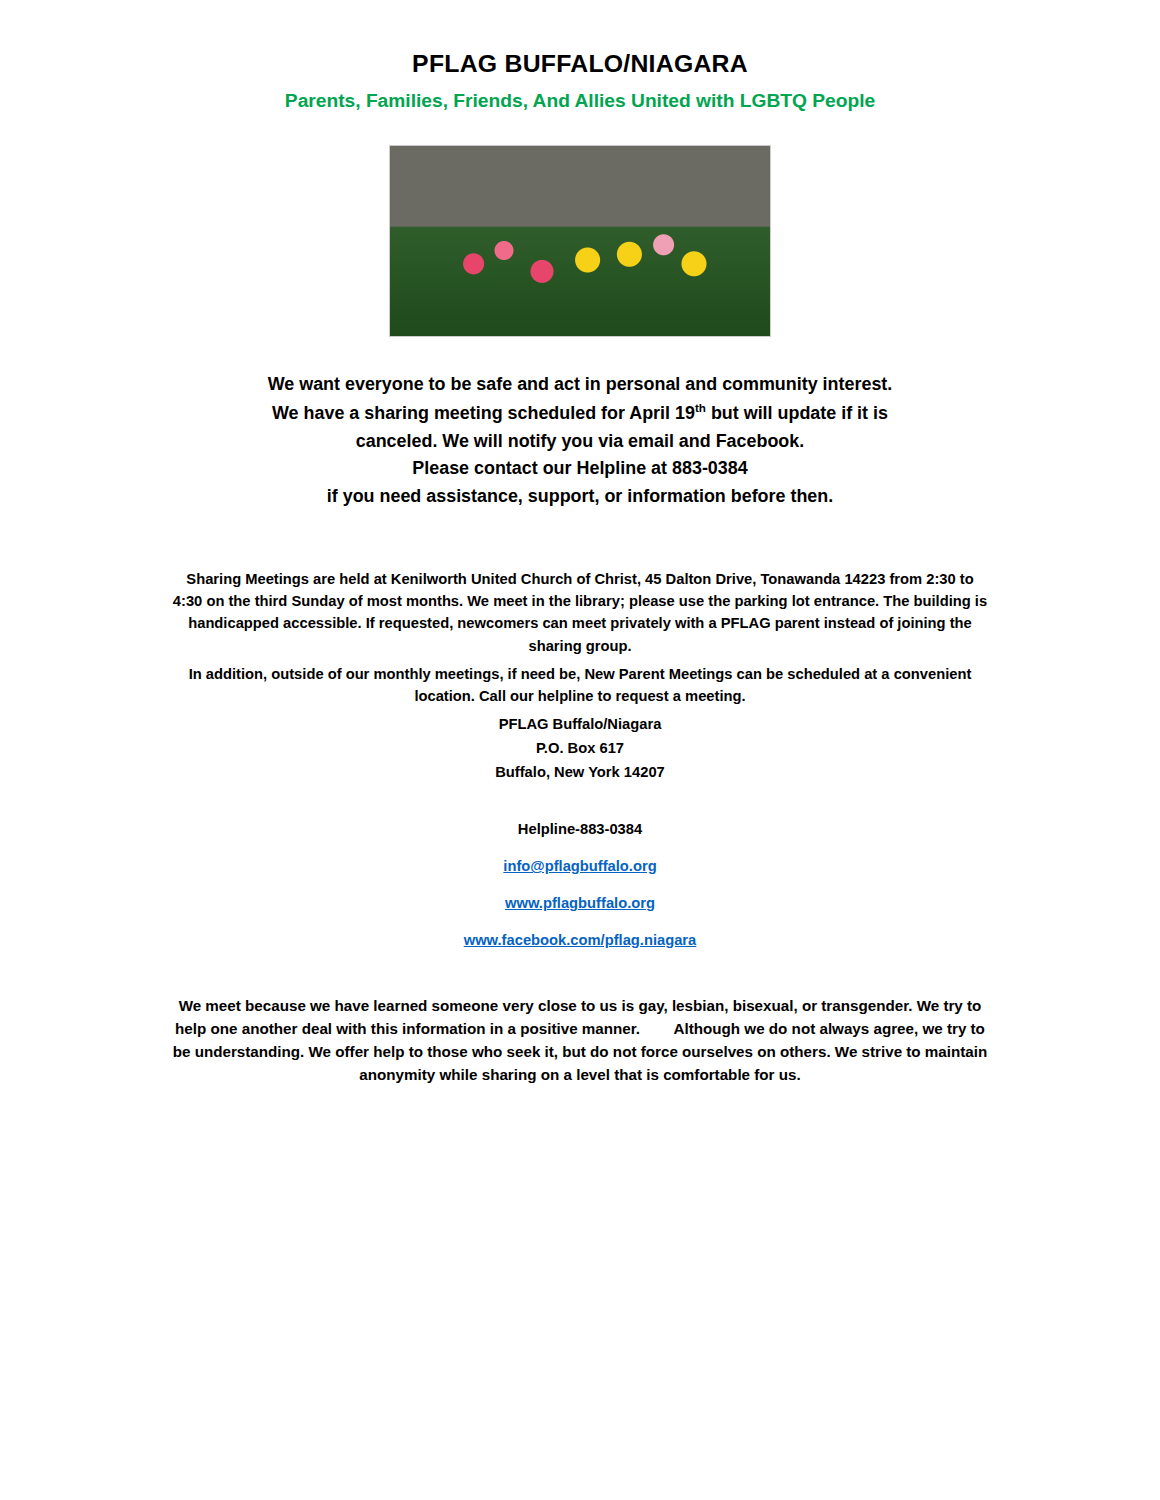PFLAG BUFFALO/NIAGARA
Parents, Families, Friends, And Allies United with LGBTQ People
We want everyone to be safe and act in personal and community interest.
We have a sharing meeting scheduled for April 19th but will update if it is
canceled. We will notify you via email and Facebook.
Please contact our Helpline at 883-0384
if you need assistance, support, or information before then.
Sharing Meetings are held at Kenilworth United Church of Christ, 45 Dalton Drive, Tonawanda 14223 from 2:30 to 4:30 on the third Sunday of most months. We meet in the library; please use the parking lot entrance. The building is handicapped accessible. If requested, newcomers can meet privately with a PFLAG parent instead of joining the sharing group.
In addition, outside of our monthly meetings, if need be, New Parent Meetings can be scheduled at a convenient location. Call our helpline to request a meeting.
PFLAG Buffalo/Niagara
P.O. Box 617
Buffalo, New York 14207
Helpline-883-0384
info@pflagbuffalo.org
www.pflagbuffalo.org
www.facebook.com/pflag.niagara
We meet because we have learned someone very close to us is gay, lesbian, bisexual, or transgender. We try to help one another deal with this information in a positive manner. Although we do not always agree, we try to be understanding. We offer help to those who seek it, but do not force ourselves on others. We strive to maintain anonymity while sharing on a level that is comfortable for us.